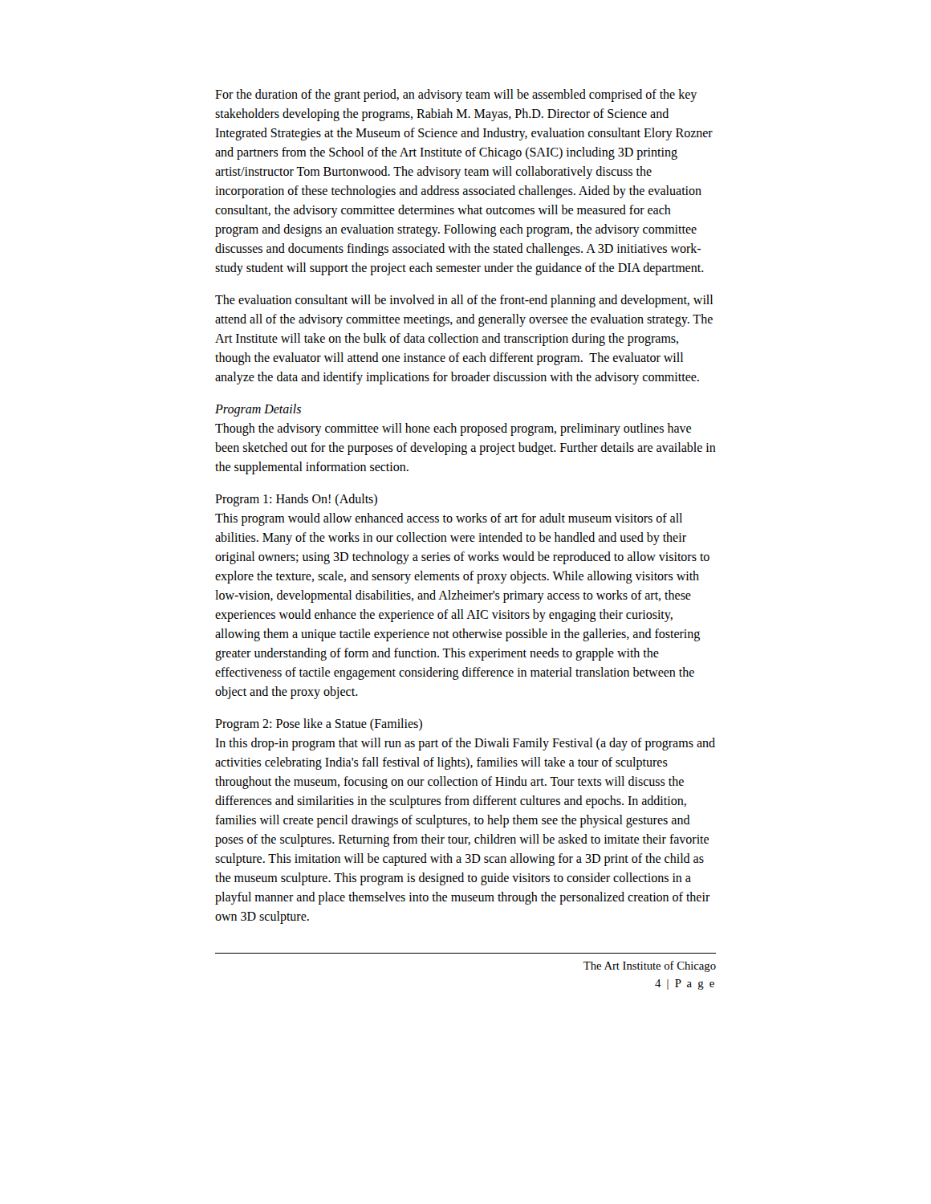For the duration of the grant period, an advisory team will be assembled comprised of the key stakeholders developing the programs, Rabiah M. Mayas, Ph.D. Director of Science and Integrated Strategies at the Museum of Science and Industry, evaluation consultant Elory Rozner and partners from the School of the Art Institute of Chicago (SAIC) including 3D printing artist/instructor Tom Burtonwood. The advisory team will collaboratively discuss the incorporation of these technologies and address associated challenges. Aided by the evaluation consultant, the advisory committee determines what outcomes will be measured for each program and designs an evaluation strategy. Following each program, the advisory committee discusses and documents findings associated with the stated challenges. A 3D initiatives work-study student will support the project each semester under the guidance of the DIA department.
The evaluation consultant will be involved in all of the front-end planning and development, will attend all of the advisory committee meetings, and generally oversee the evaluation strategy. The Art Institute will take on the bulk of data collection and transcription during the programs, though the evaluator will attend one instance of each different program. The evaluator will analyze the data and identify implications for broader discussion with the advisory committee.
Program Details
Though the advisory committee will hone each proposed program, preliminary outlines have been sketched out for the purposes of developing a project budget. Further details are available in the supplemental information section.
Program 1: Hands On! (Adults)
This program would allow enhanced access to works of art for adult museum visitors of all abilities. Many of the works in our collection were intended to be handled and used by their original owners; using 3D technology a series of works would be reproduced to allow visitors to explore the texture, scale, and sensory elements of proxy objects. While allowing visitors with low-vision, developmental disabilities, and Alzheimer's primary access to works of art, these experiences would enhance the experience of all AIC visitors by engaging their curiosity, allowing them a unique tactile experience not otherwise possible in the galleries, and fostering greater understanding of form and function. This experiment needs to grapple with the effectiveness of tactile engagement considering difference in material translation between the object and the proxy object.
Program 2: Pose like a Statue (Families)
In this drop-in program that will run as part of the Diwali Family Festival (a day of programs and activities celebrating India's fall festival of lights), families will take a tour of sculptures throughout the museum, focusing on our collection of Hindu art. Tour texts will discuss the differences and similarities in the sculptures from different cultures and epochs. In addition, families will create pencil drawings of sculptures, to help them see the physical gestures and poses of the sculptures. Returning from their tour, children will be asked to imitate their favorite sculpture. This imitation will be captured with a 3D scan allowing for a 3D print of the child as the museum sculpture. This program is designed to guide visitors to consider collections in a playful manner and place themselves into the museum through the personalized creation of their own 3D sculpture.
The Art Institute of Chicago 4 | P a g e